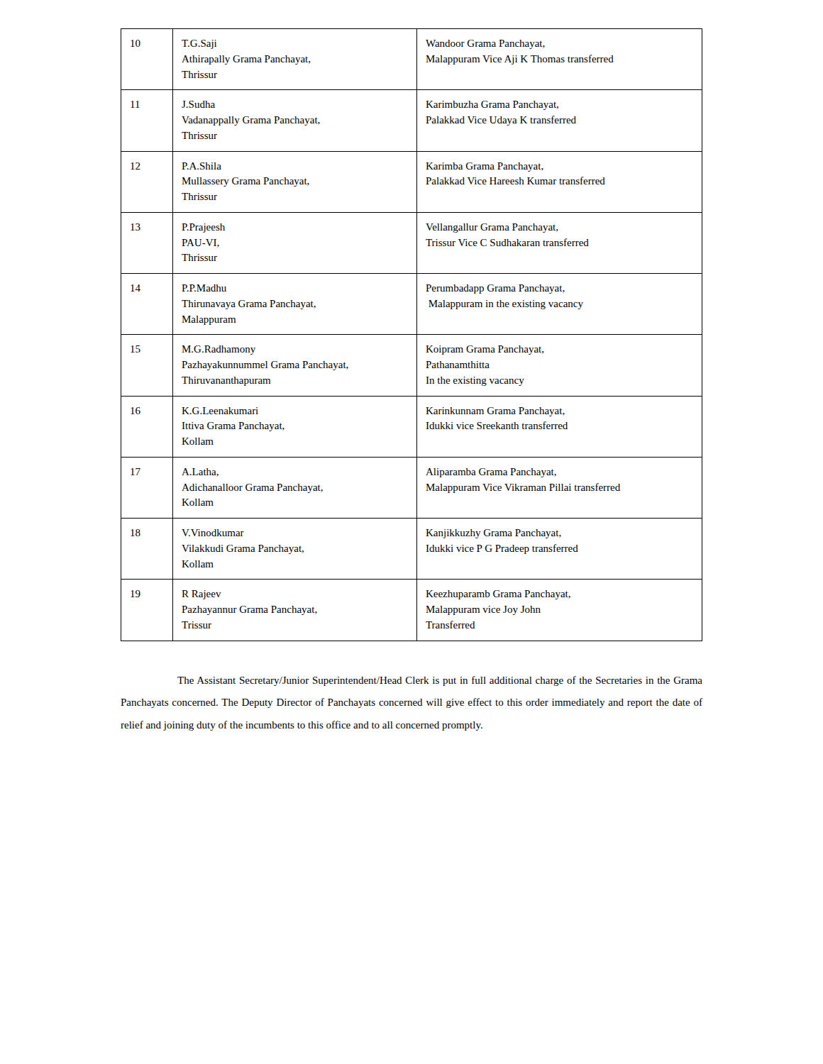| 10 | T.G.Saji Athirapally Grama Panchayat, Thrissur | Wandoor Grama Panchayat, Malappuram Vice Aji K Thomas transferred |
| 11 | J.Sudha Vadanappally Grama Panchayat, Thrissur | Karimbuzha Grama Panchayat, Palakkad Vice Udaya K transferred |
| 12 | P.A.Shila Mullassery Grama Panchayat, Thrissur | Karimba Grama Panchayat, Palakkad Vice Hareesh Kumar transferred |
| 13 | P.Prajeesh PAU-VI, Thrissur | Vellangallur Grama Panchayat, Trissur Vice C Sudhakaran transferred |
| 14 | P.P.Madhu Thirunavaya Grama Panchayat, Malappuram | Perumbadapp Grama Panchayat, Malappuram in the existing vacancy |
| 15 | M.G.Radhamony Pazhayakunnummel Grama Panchayat, Thiruvananthapuram | Koipram Grama Panchayat, Pathanamthitta In the existing vacancy |
| 16 | K.G.Leenakumari Ittiva Grama Panchayat, Kollam | Karinkunnam Grama Panchayat, Idukki vice Sreekanth transferred |
| 17 | A.Latha, Adichanalloor Grama Panchayat, Kollam | Aliparamba Grama Panchayat, Malappuram Vice Vikraman Pillai transferred |
| 18 | V.Vinodkumar Vilakkudi Grama Panchayat, Kollam | Kanjikkuzhy Grama Panchayat, Idukki vice P G Pradeep transferred |
| 19 | R Rajeev Pazhayannur Grama Panchayat, Trissur | Keezhuparamb Grama Panchayat, Malappuram vice Joy John Transferred |
The Assistant Secretary/Junior Superintendent/Head Clerk is put in full additional charge of the Secretaries in the Grama Panchayats concerned. The Deputy Director of Panchayats concerned will give effect to this order immediately and report the date of relief and joining duty of the incumbents to this office and to all concerned promptly.